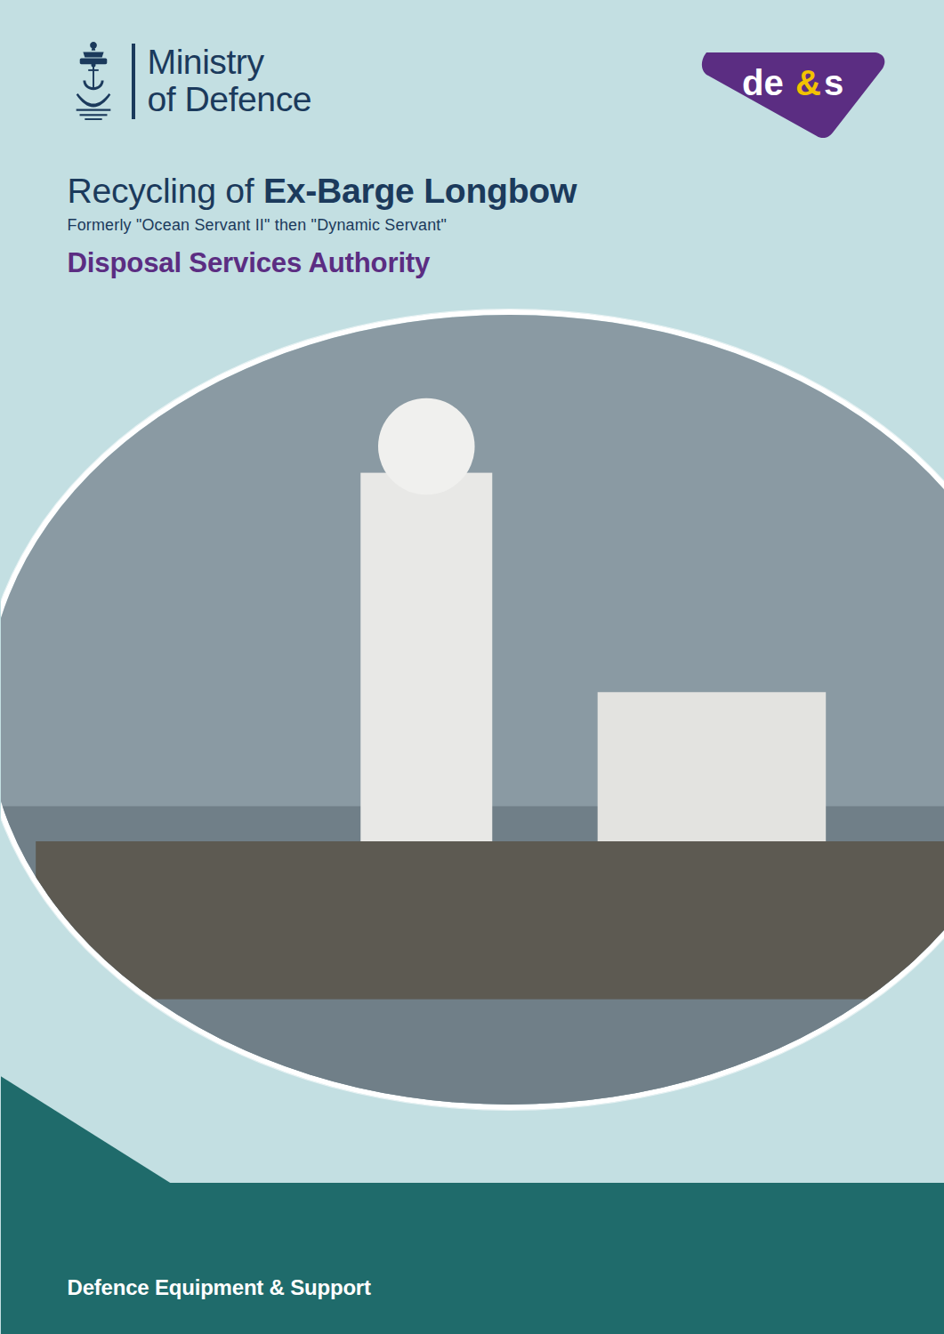Ministry
of Defence
de & s
Recycling of Ex-Barge Longbow
Formerly "Ocean Servant II" then "Dynamic Servant"
Disposal Services Authority
Defence Equipment & Support